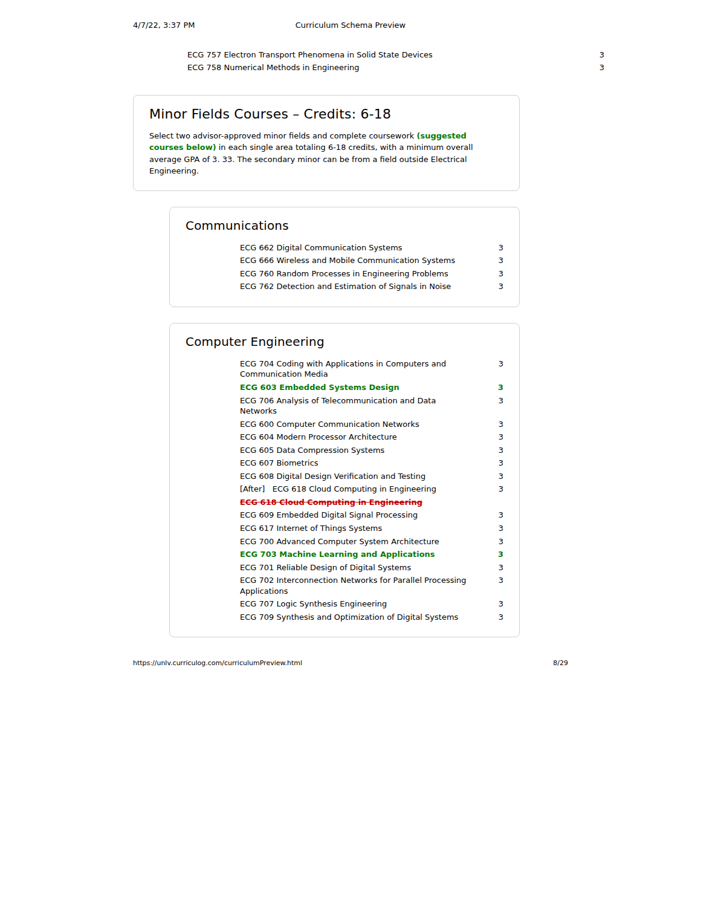4/7/22, 3:37 PM
Curriculum Schema Preview
| ECG 757 Electron Transport Phenomena in Solid State Devices | 3 |
| ECG 758 Numerical Methods in Engineering | 3 |
Minor Fields Courses – Credits: 6-18
Select two advisor-approved minor fields and complete coursework (suggested courses below) in each single area totaling 6-18 credits, with a minimum overall average GPA of 3. 33. The secondary minor can be from a field outside Electrical Engineering.
Communications
| ECG 662 Digital Communication Systems | 3 |
| ECG 666 Wireless and Mobile Communication Systems | 3 |
| ECG 760 Random Processes in Engineering Problems | 3 |
| ECG 762 Detection and Estimation of Signals in Noise | 3 |
Computer Engineering
| ECG 704 Coding with Applications in Computers and Communication Media | 3 |
| ECG 603 Embedded Systems Design | 3 |
| ECG 706 Analysis of Telecommunication and Data Networks | 3 |
| ECG 600 Computer Communication Networks | 3 |
| ECG 604 Modern Processor Architecture | 3 |
| ECG 605 Data Compression Systems | 3 |
| ECG 607 Biometrics | 3 |
| ECG 608 Digital Design Verification and Testing | 3 |
| [After] ECG 618 Cloud Computing in Engineering | 3 |
| ECG 618 Cloud Computing in Engineering | |
| ECG 609 Embedded Digital Signal Processing | 3 |
| ECG 617 Internet of Things Systems | 3 |
| ECG 700 Advanced Computer System Architecture | 3 |
| ECG 703 Machine Learning and Applications | 3 |
| ECG 701 Reliable Design of Digital Systems | 3 |
| ECG 702 Interconnection Networks for Parallel Processing Applications | 3 |
| ECG 707 Logic Synthesis Engineering | 3 |
| ECG 709 Synthesis and Optimization of Digital Systems | 3 |
https://unlv.curriculog.com/curriculumPreview.html 8/29